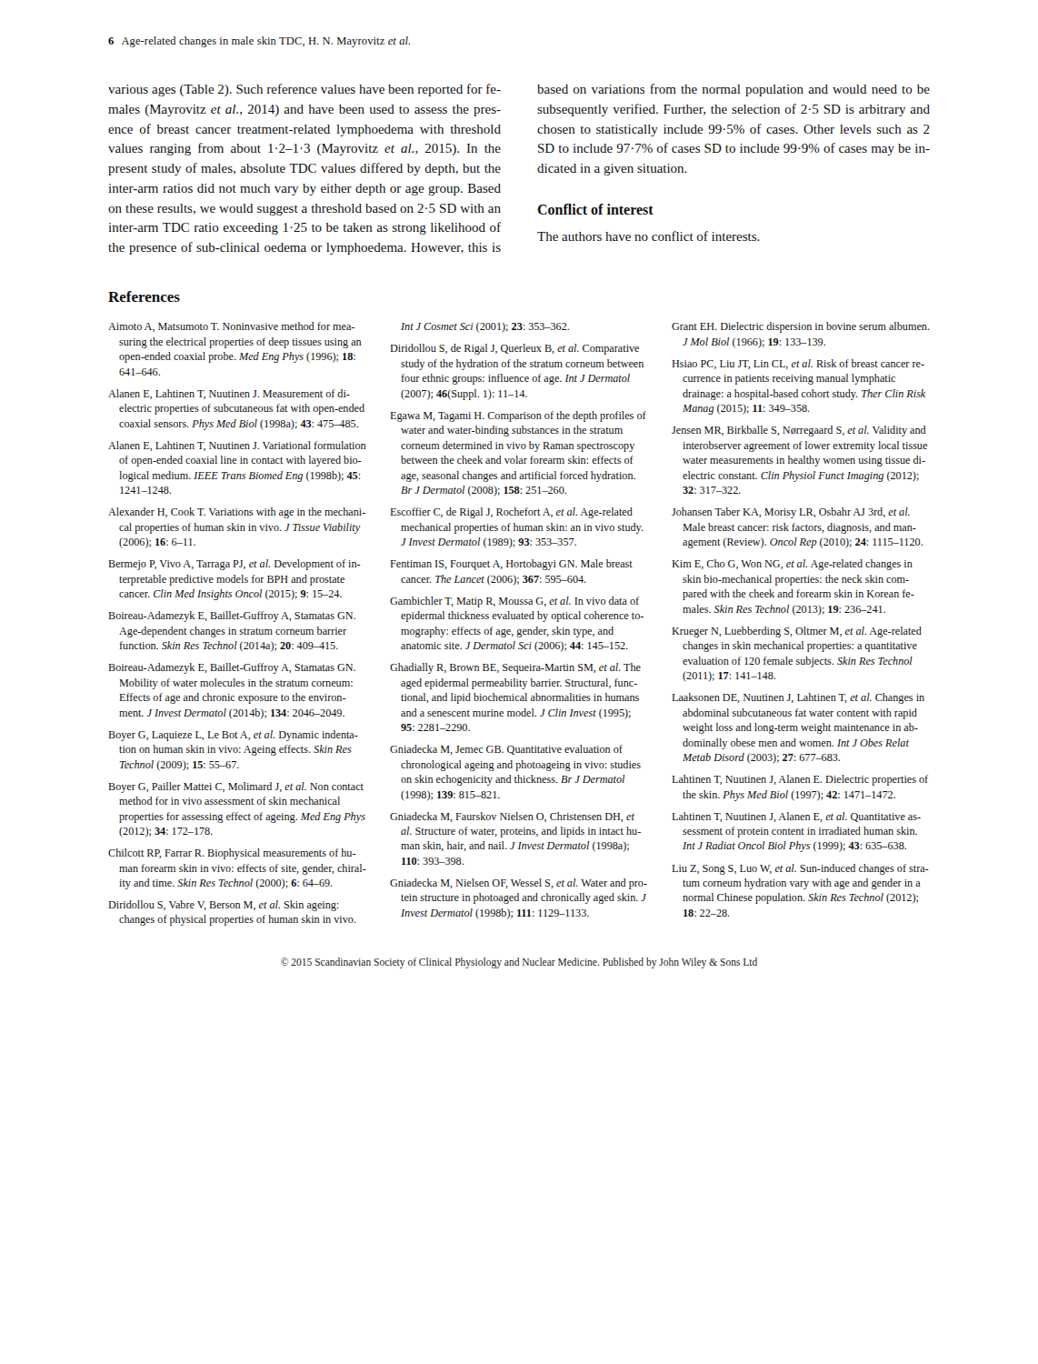6 Age-related changes in male skin TDC, H. N. Mayrovitz et al.
various ages (Table 2). Such reference values have been reported for females (Mayrovitz et al., 2014) and have been used to assess the presence of breast cancer treatment-related lymphoedema with threshold values ranging from about 1·2–1·3 (Mayrovitz et al., 2015). In the present study of males, absolute TDC values differed by depth, but the inter-arm ratios did not much vary by either depth or age group. Based on these results, we would suggest a threshold based on 2·5 SD with an inter-arm TDC ratio exceeding 1·25 to be taken as strong likelihood of the presence of sub-clinical oedema or lymphoedema. However, this is based on variations from the normal population and would need to be subsequently verified. Further, the selection of 2·5 SD is arbitrary and chosen to statistically include 99·5% of cases. Other levels such as 2 SD to include 97·7% of cases SD to include 99·9% of cases may be indicated in a given situation.
Conflict of interest
The authors have no conflict of interests.
References
Aimoto A, Matsumoto T. Noninvasive method for measuring the electrical properties of deep tissues using an open-ended coaxial probe. Med Eng Phys (1996); 18: 641–646.
Alanen E, Lahtinen T, Nuutinen J. Measurement of dielectric properties of subcutaneous fat with open-ended coaxial sensors. Phys Med Biol (1998a); 43: 475–485.
Alanen E, Lahtinen T, Nuutinen J. Variational formulation of open-ended coaxial line in contact with layered biological medium. IEEE Trans Biomed Eng (1998b); 45: 1241–1248.
Alexander H, Cook T. Variations with age in the mechanical properties of human skin in vivo. J Tissue Viability (2006); 16: 6–11.
Bermejo P, Vivo A, Tarraga PJ, et al. Development of interpretable predictive models for BPH and prostate cancer. Clin Med Insights Oncol (2015); 9: 15–24.
Boireau-Adamezyk E, Baillet-Guffroy A, Stamatas GN. Age-dependent changes in stratum corneum barrier function. Skin Res Technol (2014a); 20: 409–415.
Boireau-Adamezyk E, Baillet-Guffroy A, Stamatas GN. Mobility of water molecules in the stratum corneum: Effects of age and chronic exposure to the environment. J Invest Dermatol (2014b); 134: 2046–2049.
Boyer G, Laquieze L, Le Bot A, et al. Dynamic indentation on human skin in vivo: Ageing effects. Skin Res Technol (2009); 15: 55–67.
Boyer G, Pailler Mattei C, Molimard J, et al. Non contact method for in vivo assessment of skin mechanical properties for assessing effect of ageing. Med Eng Phys (2012); 34: 172–178.
Chilcott RP, Farrar R. Biophysical measurements of human forearm skin in vivo: effects of site, gender, chirality and time. Skin Res Technol (2000); 6: 64–69.
Diridollou S, Vabre V, Berson M, et al. Skin ageing: changes of physical properties of human skin in vivo. Int J Cosmet Sci (2001); 23: 353–362.
Diridollou S, de Rigal J, Querleux B, et al. Comparative study of the hydration of the stratum corneum between four ethnic groups: influence of age. Int J Dermatol (2007); 46(Suppl. 1): 11–14.
Egawa M, Tagami H. Comparison of the depth profiles of water and water-binding substances in the stratum corneum determined in vivo by Raman spectroscopy between the cheek and volar forearm skin: effects of age, seasonal changes and artificial forced hydration. Br J Dermatol (2008); 158: 251–260.
Escoffier C, de Rigal J, Rochefort A, et al. Age-related mechanical properties of human skin: an in vivo study. J Invest Dermatol (1989); 93: 353–357.
Fentiman IS, Fourquet A, Hortobagyi GN. Male breast cancer. The Lancet (2006); 367: 595–604.
Gambichler T, Matip R, Moussa G, et al. In vivo data of epidermal thickness evaluated by optical coherence tomography: effects of age, gender, skin type, and anatomic site. J Dermatol Sci (2006); 44: 145–152.
Ghadially R, Brown BE, Sequeira-Martin SM, et al. The aged epidermal permeability barrier. Structural, functional, and lipid biochemical abnormalities in humans and a senescent murine model. J Clin Invest (1995); 95: 2281–2290.
Gniadecka M, Jemec GB. Quantitative evaluation of chronological ageing and photoageing in vivo: studies on skin echogenicity and thickness. Br J Dermatol (1998); 139: 815–821.
Gniadecka M, Faurskov Nielsen O, Christensen DH, et al. Structure of water, proteins, and lipids in intact human skin, hair, and nail. J Invest Dermatol (1998a); 110: 393–398.
Gniadecka M, Nielsen OF, Wessel S, et al. Water and protein structure in photoaged and chronically aged skin. J Invest Dermatol (1998b); 111: 1129–1133.
Grant EH. Dielectric dispersion in bovine serum albumen. J Mol Biol (1966); 19: 133–139.
Hsiao PC, Liu JT, Lin CL, et al. Risk of breast cancer recurrence in patients receiving manual lymphatic drainage: a hospital-based cohort study. Ther Clin Risk Manag (2015); 11: 349–358.
Jensen MR, Birkballe S, Nørregaard S, et al. Validity and interobserver agreement of lower extremity local tissue water measurements in healthy women using tissue dielectric constant. Clin Physiol Funct Imaging (2012); 32: 317–322.
Johansen Taber KA, Morisy LR, Osbahr AJ 3rd, et al. Male breast cancer: risk factors, diagnosis, and management (Review). Oncol Rep (2010); 24: 1115–1120.
Kim E, Cho G, Won NG, et al. Age-related changes in skin bio-mechanical properties: the neck skin compared with the cheek and forearm skin in Korean females. Skin Res Technol (2013); 19: 236–241.
Krueger N, Luebberding S, Oltmer M, et al. Age-related changes in skin mechanical properties: a quantitative evaluation of 120 female subjects. Skin Res Technol (2011); 17: 141–148.
Laaksonen DE, Nuutinen J, Lahtinen T, et al. Changes in abdominal subcutaneous fat water content with rapid weight loss and long-term weight maintenance in abdominally obese men and women. Int J Obes Relat Metab Disord (2003); 27: 677–683.
Lahtinen T, Nuutinen J, Alanen E. Dielectric properties of the skin. Phys Med Biol (1997); 42: 1471–1472.
Lahtinen T, Nuutinen J, Alanen E, et al. Quantitative assessment of protein content in irradiated human skin. Int J Radiat Oncol Biol Phys (1999); 43: 635–638.
Liu Z, Song S, Luo W, et al. Sun-induced changes of stratum corneum hydration vary with age and gender in a normal Chinese population. Skin Res Technol (2012); 18: 22–28.
© 2015 Scandinavian Society of Clinical Physiology and Nuclear Medicine. Published by John Wiley & Sons Ltd